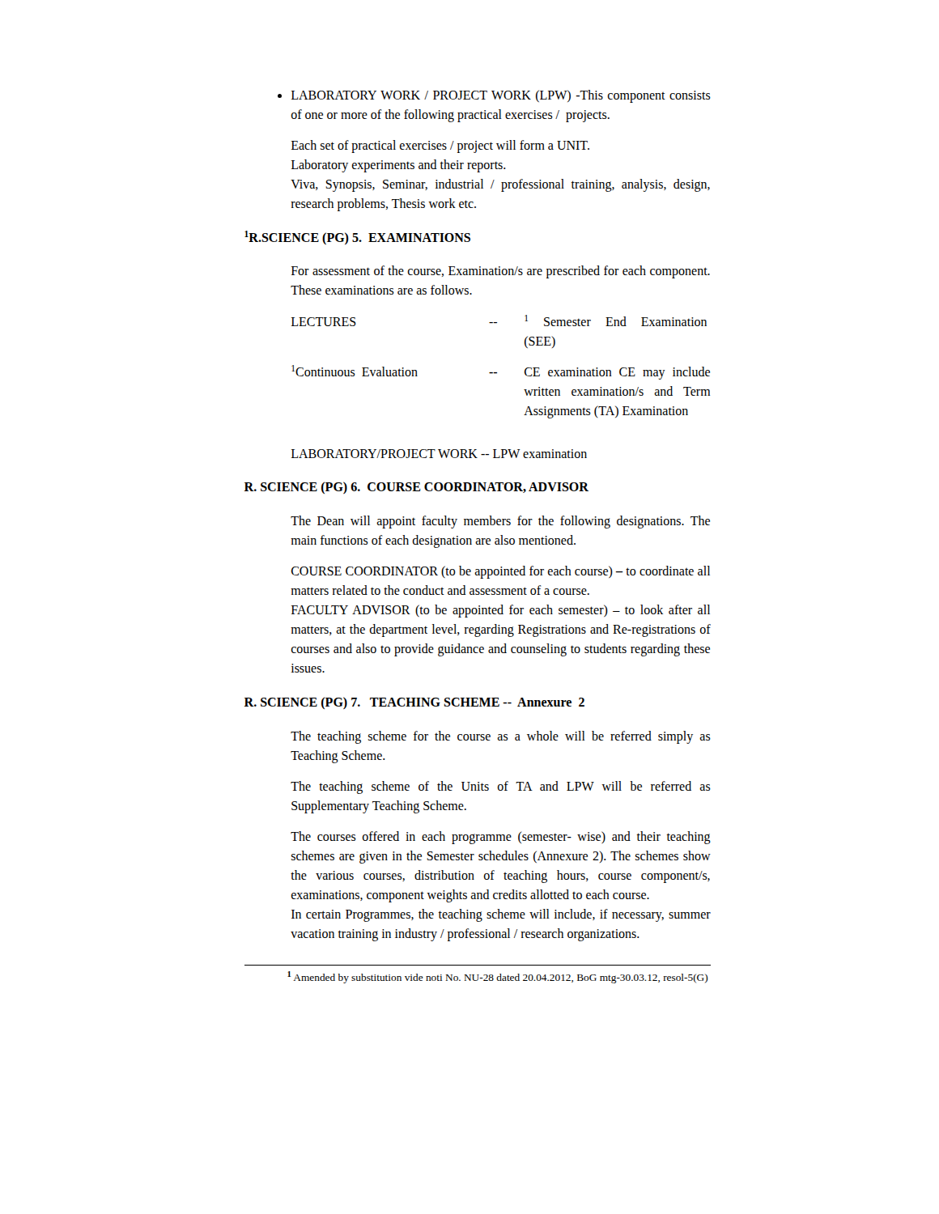LABORATORY WORK / PROJECT WORK (LPW) -This component consists of one or more of the following practical exercises / projects.
Each set of practical exercises / project will form a UNIT.
Laboratory experiments and their reports.
Viva, Synopsis, Seminar, industrial / professional training, analysis, design, research problems, Thesis work etc.
1R.SCIENCE (PG) 5. EXAMINATIONS
For assessment of the course, Examination/s are prescribed for each component. These examinations are as follows.
| LECTURES | -- | 1 Semester End Examination (SEE) |
| 1 Continuous Evaluation | -- | CE examination CE may include written examination/s and Term Assignments (TA) Examination |
LABORATORY/PROJECT WORK -- LPW examination
R. SCIENCE (PG) 6. COURSE COORDINATOR, ADVISOR
The Dean will appoint faculty members for the following designations. The main functions of each designation are also mentioned.
COURSE COORDINATOR (to be appointed for each course) – to coordinate all matters related to the conduct and assessment of a course.
FACULTY ADVISOR (to be appointed for each semester) – to look after all matters, at the department level, regarding Registrations and Re-registrations of courses and also to provide guidance and counseling to students regarding these issues.
R. SCIENCE (PG) 7. TEACHING SCHEME -- Annexure 2
The teaching scheme for the course as a whole will be referred simply as Teaching Scheme.
The teaching scheme of the Units of TA and LPW will be referred as Supplementary Teaching Scheme.
The courses offered in each programme (semester- wise) and their teaching schemes are given in the Semester schedules (Annexure 2). The schemes show the various courses, distribution of teaching hours, course component/s, examinations, component weights and credits allotted to each course.
In certain Programmes, the teaching scheme will include, if necessary, summer vacation training in industry / professional / research organizations.
1 Amended by substitution vide noti No. NU-28 dated 20.04.2012, BoG mtg-30.03.12, resol-5(G)